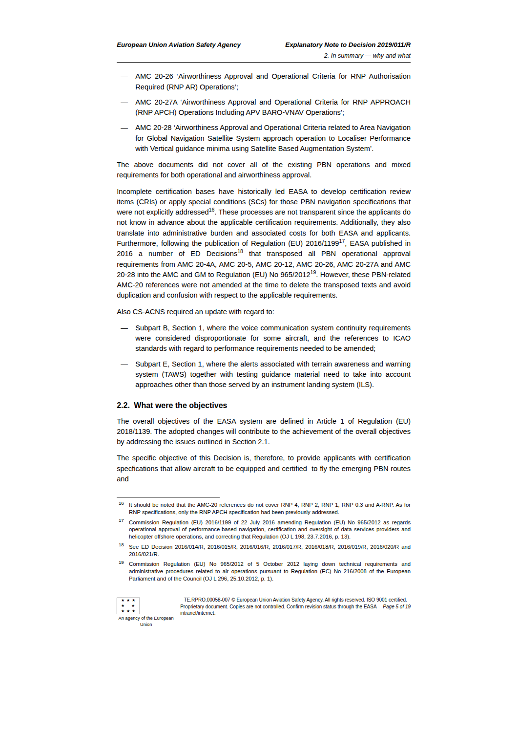European Union Aviation Safety Agency
Explanatory Note to Decision 2019/011/R
2. In summary — why and what
AMC 20-26 ‘Airworthiness Approval and Operational Criteria for RNP Authorisation Required (RNP AR) Operations’;
AMC 20-27A ‘Airworthiness Approval and Operational Criteria for RNP APPROACH (RNP APCH) Operations Including APV BARO-VNAV Operations’;
AMC 20-28 ‘Airworthiness Approval and Operational Criteria related to Area Navigation for Global Navigation Satellite System approach operation to Localiser Performance with Vertical guidance minima using Satellite Based Augmentation System’.
The above documents did not cover all of the existing PBN operations and mixed requirements for both operational and airworthiness approval.
Incomplete certification bases have historically led EASA to develop certification review items (CRIs) or apply special conditions (SCs) for those PBN navigation specifications that were not explicitly addressed16. These processes are not transparent since the applicants do not know in advance about the applicable certification requirements. Additionally, they also translate into administrative burden and associated costs for both EASA and applicants. Furthermore, following the publication of Regulation (EU) 2016/119917, EASA published in 2016 a number of ED Decisions18 that transposed all PBN operational approval requirements from AMC 20-4A, AMC 20-5, AMC 20-12, AMC 20-26, AMC 20-27A and AMC 20-28 into the AMC and GM to Regulation (EU) No 965/201219. However, these PBN-related AMC-20 references were not amended at the time to delete the transposed texts and avoid duplication and confusion with respect to the applicable requirements.
Also CS-ACNS required an update with regard to:
Subpart B, Section 1, where the voice communication system continuity requirements were considered disproportionate for some aircraft, and the references to ICAO standards with regard to performance requirements needed to be amended;
Subpart E, Section 1, where the alerts associated with terrain awareness and warning system (TAWS) together with testing guidance material need to take into account approaches other than those served by an instrument landing system (ILS).
2.2. What were the objectives
The overall objectives of the EASA system are defined in Article 1 of Regulation (EU) 2018/1139. The adopted changes will contribute to the achievement of the overall objectives by addressing the issues outlined in Section 2.1.
The specific objective of this Decision is, therefore, to provide applicants with certification specfications that allow aircraft to be equipped and certified to fly the emerging PBN routes and
It should be noted that the AMC-20 references do not cover RNP 4, RNP 2, RNP 1, RNP 0.3 and A-RNP. As for RNP specifications, only the RNP APCH specification had been previously addressed.
Commission Regulation (EU) 2016/1199 of 22 July 2016 amending Regulation (EU) No 965/2012 as regards operational approval of performance-based navigation, certification and oversight of data services providers and helicopter offshore operations, and correcting that Regulation (OJ L 198, 23.7.2016, p. 13).
See ED Decision 2016/014/R, 2016/015/R, 2016/016/R, 2016/017/R, 2016/018/R, 2016/019/R, 2016/020/R and 2016/021/R.
Commission Regulation (EU) No 965/2012 of 5 October 2012 laying down technical requirements and administrative procedures related to air operations pursuant to Regulation (EC) No 216/2008 of the European Parliament and of the Council (OJ L 296, 25.10.2012, p. 1).
★ ★ ★
★ ★
★ ★ ★
An agency of the European Union
TE.RPRO.00058-007 © European Union Aviation Safety Agency. All rights reserved. ISO 9001 certified.
Proprietary document. Copies are not controlled. Confirm revision status through the EASA intranet/internet. Page 5 of 19